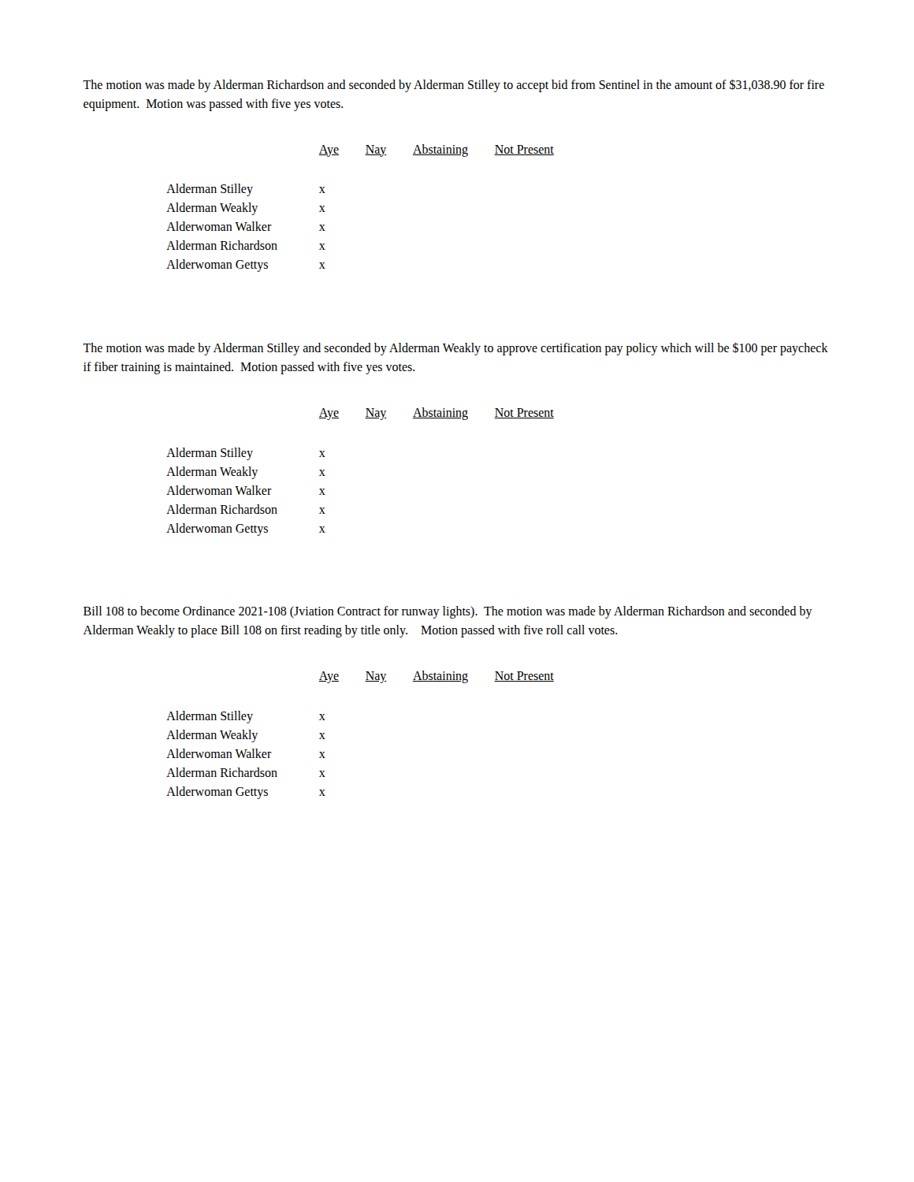The motion was made by Alderman Richardson and seconded by Alderman Stilley to accept bid from Sentinel in the amount of $31,038.90 for fire equipment. Motion was passed with five yes votes.
| | Aye | Nay | Abstaining | Not Present |
| --- | --- | --- | --- | --- |
| Alderman Stilley | x | | | |
| Alderman Weakly | x | | | |
| Alderwoman Walker | x | | | |
| Alderman Richardson | x | | | |
| Alderwoman Gettys | x | | | |
The motion was made by Alderman Stilley and seconded by Alderman Weakly to approve certification pay policy which will be $100 per paycheck if fiber training is maintained. Motion passed with five yes votes.
| | Aye | Nay | Abstaining | Not Present |
| --- | --- | --- | --- | --- |
| Alderman Stilley | x | | | |
| Alderman Weakly | x | | | |
| Alderwoman Walker | x | | | |
| Alderman Richardson | x | | | |
| Alderwoman Gettys | x | | | |
Bill 108 to become Ordinance 2021-108 (Jviation Contract for runway lights). The motion was made by Alderman Richardson and seconded by Alderman Weakly to place Bill 108 on first reading by title only. Motion passed with five roll call votes.
| | Aye | Nay | Abstaining | Not Present |
| --- | --- | --- | --- | --- |
| Alderman Stilley | x | | | |
| Alderman Weakly | x | | | |
| Alderwoman Walker | x | | | |
| Alderman Richardson | x | | | |
| Alderwoman Gettys | x | | | |